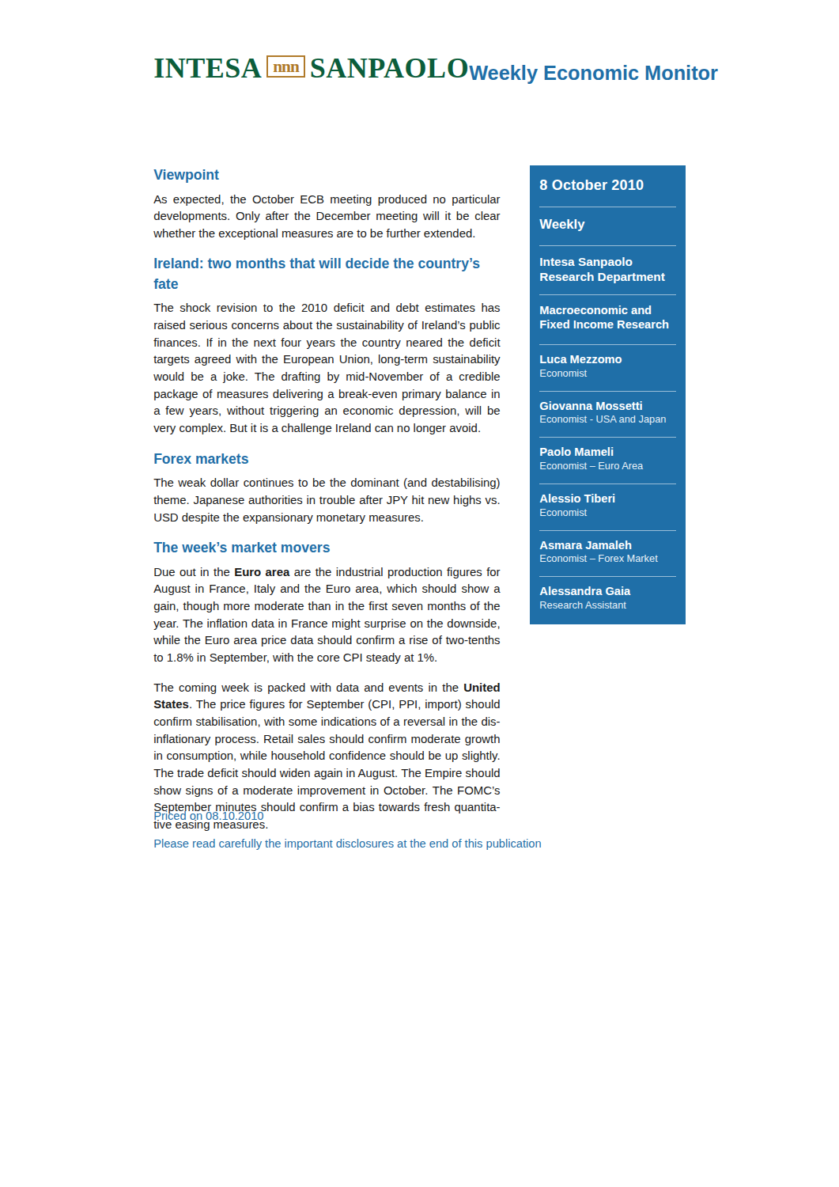INTESA nnn SANPAOLO
Weekly Economic Monitor
Viewpoint
As expected, the October ECB meeting produced no particular developments. Only after the December meeting will it be clear whether the exceptional measures are to be further extended.
Ireland: two months that will decide the country’s fate
The shock revision to the 2010 deficit and debt estimates has raised serious concerns about the sustainability of Ireland’s public finances. If in the next four years the country neared the deficit targets agreed with the European Union, long-term sustainability would be a joke. The drafting by mid-November of a credible package of measures delivering a break-even primary balance in a few years, without triggering an economic depression, will be very complex. But it is a challenge Ireland can no longer avoid.
Forex markets
The weak dollar continues to be the dominant (and destabilising) theme. Japanese authorities in trouble after JPY hit new highs vs. USD despite the expansionary monetary measures.
The week’s market movers
Due out in the Euro area are the industrial production figures for August in France, Italy and the Euro area, which should show a gain, though more moderate than in the first seven months of the year. The inflation data in France might surprise on the downside, while the Euro area price data should confirm a rise of two-tenths to 1.8% in September, with the core CPI steady at 1%.
The coming week is packed with data and events in the United States. The price figures for September (CPI, PPI, import) should confirm stabilisation, with some indications of a reversal in the disinflationary process. Retail sales should confirm moderate growth in consumption, while household confidence should be up slightly. The trade deficit should widen again in August. The Empire should show signs of a moderate improvement in October. The FOMC’s September minutes should confirm a bias towards fresh quantitative easing measures.
8 October 2010
Weekly
Intesa Sanpaolo
Research Department
Macroeconomic and
Fixed Income Research
Luca Mezzomo Economist
Giovanna Mossetti Economist - USA and Japan
Paolo Mameli Economist – Euro Area
Alessio Tiberi Economist
Asmara Jamaleh Economist – Forex Market
Alessandra Gaia Research Assistant
Priced on 08.10.2010
Please read carefully the important disclosures at the end of this publication